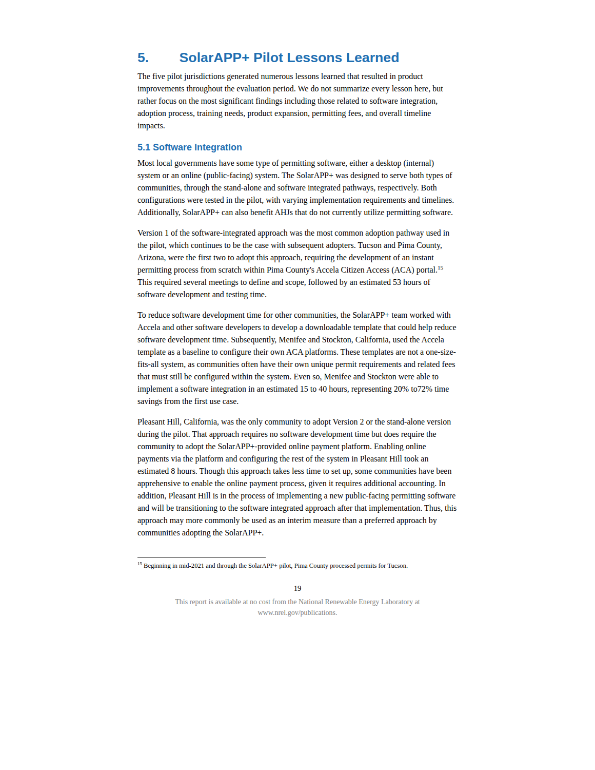5. SolarAPP+ Pilot Lessons Learned
The five pilot jurisdictions generated numerous lessons learned that resulted in product improvements throughout the evaluation period. We do not summarize every lesson here, but rather focus on the most significant findings including those related to software integration, adoption process, training needs, product expansion, permitting fees, and overall timeline impacts.
5.1 Software Integration
Most local governments have some type of permitting software, either a desktop (internal) system or an online (public-facing) system. The SolarAPP+ was designed to serve both types of communities, through the stand-alone and software integrated pathways, respectively. Both configurations were tested in the pilot, with varying implementation requirements and timelines. Additionally, SolarAPP+ can also benefit AHJs that do not currently utilize permitting software.
Version 1 of the software-integrated approach was the most common adoption pathway used in the pilot, which continues to be the case with subsequent adopters. Tucson and Pima County, Arizona, were the first two to adopt this approach, requiring the development of an instant permitting process from scratch within Pima County's Accela Citizen Access (ACA) portal.15 This required several meetings to define and scope, followed by an estimated 53 hours of software development and testing time.
To reduce software development time for other communities, the SolarAPP+ team worked with Accela and other software developers to develop a downloadable template that could help reduce software development time. Subsequently, Menifee and Stockton, California, used the Accela template as a baseline to configure their own ACA platforms. These templates are not a one-size-fits-all system, as communities often have their own unique permit requirements and related fees that must still be configured within the system. Even so, Menifee and Stockton were able to implement a software integration in an estimated 15 to 40 hours, representing 20% to72% time savings from the first use case.
Pleasant Hill, California, was the only community to adopt Version 2 or the stand-alone version during the pilot. That approach requires no software development time but does require the community to adopt the SolarAPP+-provided online payment platform. Enabling online payments via the platform and configuring the rest of the system in Pleasant Hill took an estimated 8 hours. Though this approach takes less time to set up, some communities have been apprehensive to enable the online payment process, given it requires additional accounting. In addition, Pleasant Hill is in the process of implementing a new public-facing permitting software and will be transitioning to the software integrated approach after that implementation. Thus, this approach may more commonly be used as an interim measure than a preferred approach by communities adopting the SolarAPP+.
15 Beginning in mid-2021 and through the SolarAPP+ pilot, Pima County processed permits for Tucson.
19
This report is available at no cost from the National Renewable Energy Laboratory at www.nrel.gov/publications.